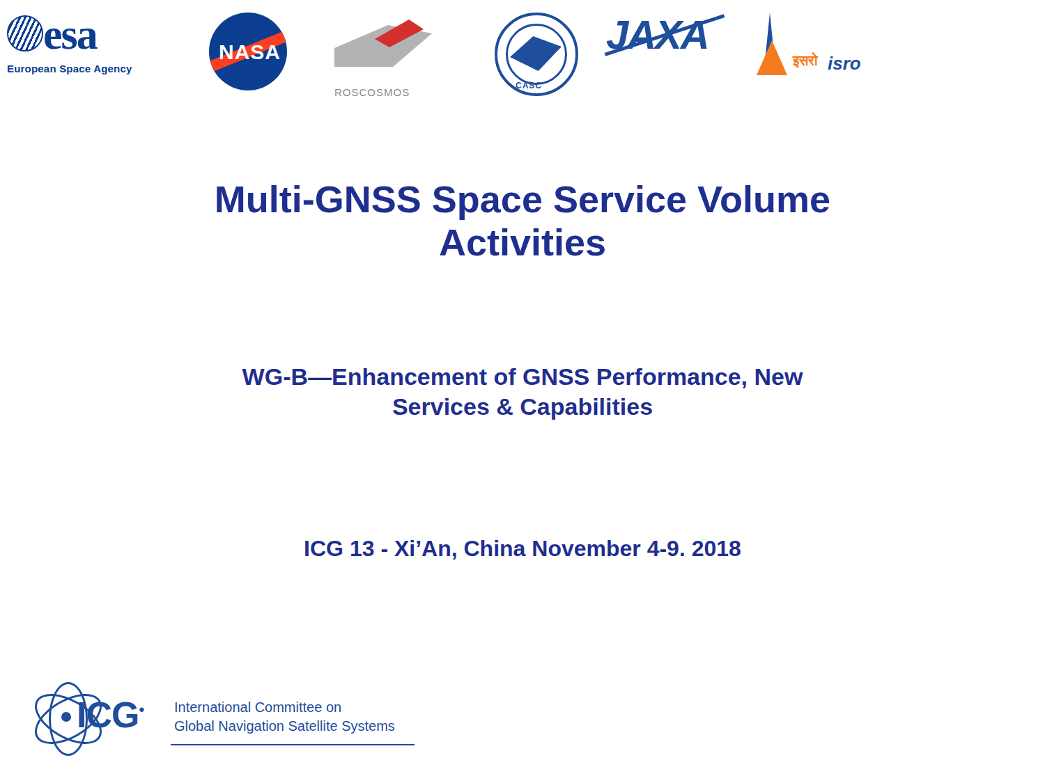esa
European Space Agency
NASA
ROSCOSMOS
CASC
JAXA
इसरो
isro
Multi-GNSS Space Service Volume
Activities
WG-B—Enhancement of GNSS Performance, New
Services & Capabilities
ICG 13 - Xi’An, China November 4-9. 2018
ICG•
International Committee on
Global Navigation Satellite Systems